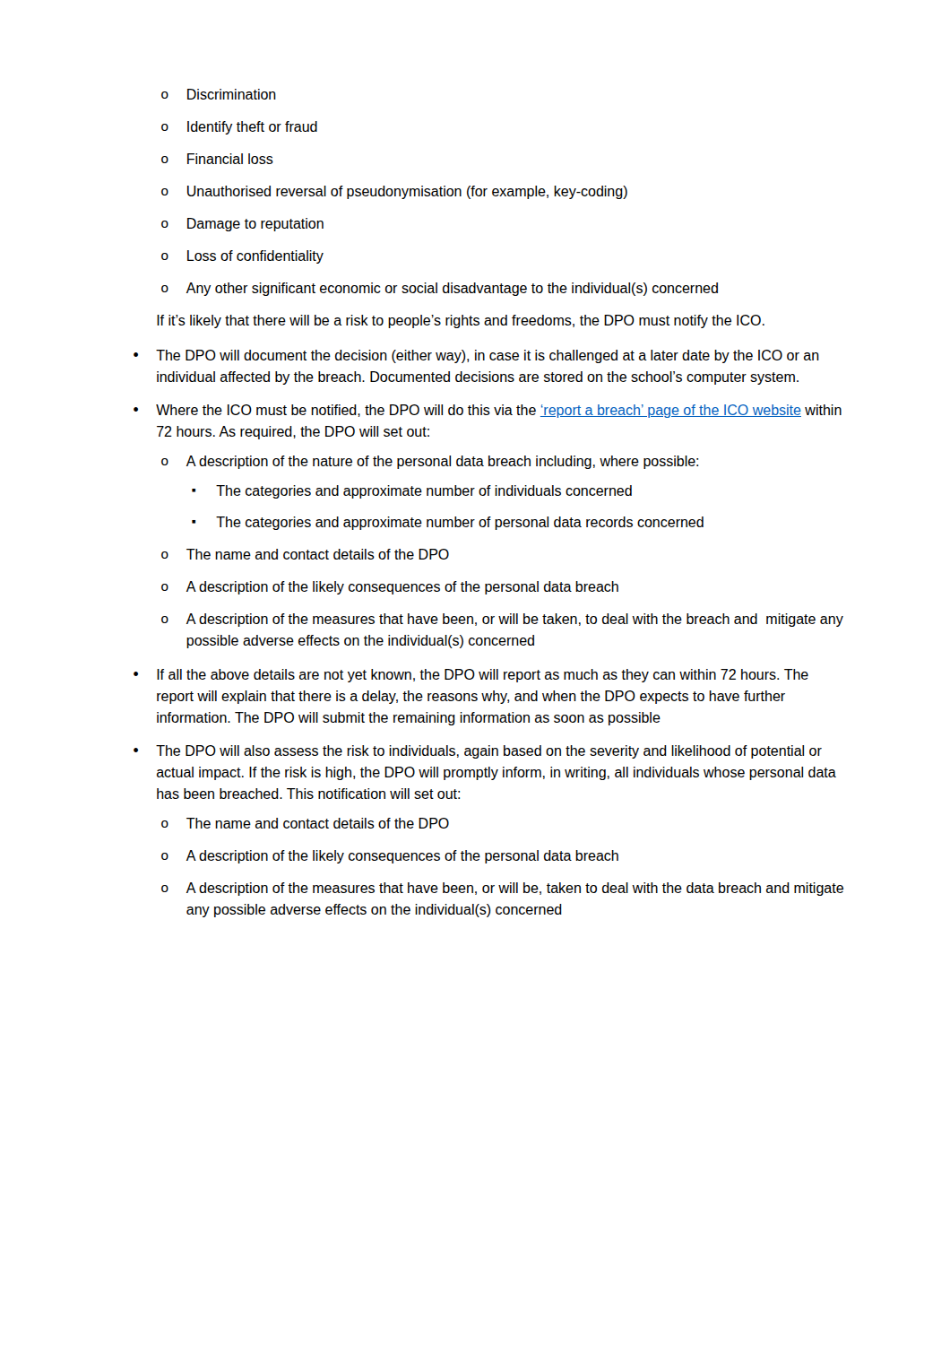Discrimination
Identify theft or fraud
Financial loss
Unauthorised reversal of pseudonymisation (for example, key-coding)
Damage to reputation
Loss of confidentiality
Any other significant economic or social disadvantage to the individual(s) concerned
If it’s likely that there will be a risk to people’s rights and freedoms, the DPO must notify the ICO.
The DPO will document the decision (either way), in case it is challenged at a later date by the ICO or an individual affected by the breach. Documented decisions are stored on the school’s computer system.
Where the ICO must be notified, the DPO will do this via the ‘report a breach’ page of the ICO website within 72 hours. As required, the DPO will set out:
A description of the nature of the personal data breach including, where possible:
The categories and approximate number of individuals concerned
The categories and approximate number of personal data records concerned
The name and contact details of the DPO
A description of the likely consequences of the personal data breach
A description of the measures that have been, or will be taken, to deal with the breach and mitigate any possible adverse effects on the individual(s) concerned
If all the above details are not yet known, the DPO will report as much as they can within 72 hours. The report will explain that there is a delay, the reasons why, and when the DPO expects to have further information. The DPO will submit the remaining information as soon as possible
The DPO will also assess the risk to individuals, again based on the severity and likelihood of potential or actual impact. If the risk is high, the DPO will promptly inform, in writing, all individuals whose personal data has been breached. This notification will set out:
The name and contact details of the DPO
A description of the likely consequences of the personal data breach
A description of the measures that have been, or will be, taken to deal with the data breach and mitigate any possible adverse effects on the individual(s) concerned